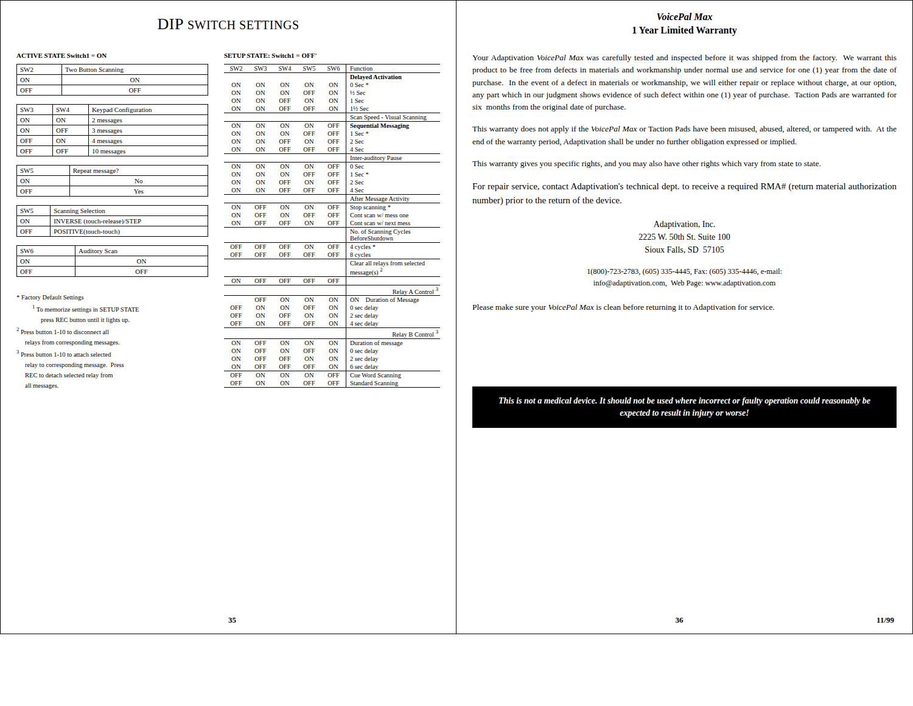DIP SWITCH SETTINGS
ACTIVE STATE Switch1 = ON
| SW2 | Two Button Scanning |
| ON | ON |
| OFF | OFF |
| SW3 | SW4 | Keypad Configuration |
| ON | ON | 2 messages |
| ON | OFF | 3 messages |
| OFF | ON | 4 messages |
| OFF | OFF | 10 messages |
| SW5 | Repeat message? |
| ON | No |
| OFF | Yes |
| SW5 | Scanning Selection |
| ON | INVERSE (touch-release)/STEP |
| OFF | POSITIVE(touch-touch) |
| SW6 | Auditory Scan |
| ON | ON |
| OFF | OFF |
* Factory Default Settings
1 To memorize settings in SETUP STATE
press REC button until it lights up.
2 Press button 1-10 to disconnect all
relays from corresponding messages.
3 Press button 1-10 to attach selected
relay to corresponding message. Press
REC to detach selected relay from
all messages.
SETUP STATE: Switch1 = OFF'
| SW2 | SW3 | SW4 | SW5 | SW6 | Function |
| | | | | | Delayed Activation |
| ON | ON | ON | ON | ON | 0 Sec * |
| ON | ON | ON | OFF | ON | ½ Sec |
| ON | ON | OFF | ON | ON | 1 Sec |
| ON | ON | OFF | OFF | ON | 1½ Sec |
| | | | | | Scan Speed - Visual Scanning |
| ON | ON | ON | ON | OFF | Sequential Messaging |
| ON | ON | ON | OFF | OFF | 1 Sec * |
| ON | ON | OFF | ON | OFF | 2 Sec |
| ON | ON | OFF | OFF | OFF | 4 Sec |
| | | | | | Inter-auditory Pause |
| ON | ON | ON | ON | OFF | 0 Sec |
| ON | ON | ON | OFF | OFF | 1 Sec * |
| ON | ON | OFF | ON | OFF | 2 Sec |
| ON | ON | OFF | OFF | OFF | 4 Sec |
| | | | | | After Message Activity |
| ON | OFF | ON | ON | OFF | Stop scanning * |
| ON | OFF | ON | OFF | OFF | Cont scan w/ mess one |
| ON | OFF | OFF | ON | OFF | Cont scan w/ next mess |
| | | | | | No. of Scanning Cycles BeforeShutdown |
| OFF | OFF | OFF | ON | OFF | 4 cycles * |
| OFF | OFF | OFF | OFF | OFF | 8 cycles |
| | | | | | Clear all relays from selected message(s) 2 |
| ON | OFF | OFF | OFF | OFF | |
| | | | | | Relay A Control 3 |
| | OFF | ON | ON | ON | ON Duration of Message |
| OFF | ON | ON | OFF | ON | 0 sec delay |
| OFF | ON | OFF | ON | ON | 2 sec delay |
| OFF | ON | OFF | OFF | ON | 4 sec delay |
| | | | | | Relay B Control 3 |
| ON | OFF | ON | ON | ON | Duration of message |
| ON | OFF | ON | OFF | ON | 0 sec delay |
| ON | OFF | OFF | ON | ON | 2 sec delay |
| ON | OFF | OFF | OFF | ON | 6 sec delay |
| OFF | ON | ON | ON | OFF | Cue Word Scanning |
| OFF | ON | ON | OFF | OFF | Standard Scanning |
35
VoicePal Max
1 Year Limited Warranty
Your Adaptivation VoicePal Max was carefully tested and inspected before it was shipped from the factory. We warrant this product to be free from defects in materials and workmanship under normal use and service for one (1) year from the date of purchase. In the event of a defect in materials or workmanship, we will either repair or replace without charge, at our option, any part which in our judgment shows evidence of such defect within one (1) year of purchase. Taction Pads are warranted for six months from the original date of purchase.
This warranty does not apply if the VoicePal Max or Taction Pads have been misused, abused, altered, or tampered with. At the end of the warranty period, Adaptivation shall be under no further obligation expressed or implied.
This warranty gives you specific rights, and you may also have other rights which vary from state to state.
For repair service, contact Adaptivation's technical dept. to receive a required RMA# (return material authorization number) prior to the return of the device.
Adaptivation, Inc.
2225 W. 50th St. Suite 100
Sioux Falls, SD 57105
1(800)-723-2783, (605) 335-4445, Fax: (605) 335-4446, e-mail:
info@adaptivation.com, Web Page: www.adaptivation.com
Please make sure your VoicePal Max is clean before returning it to Adaptivation for service.
This is not a medical device. It should not be used where incorrect or faulty operation could reasonably be expected to result in injury or worse!
36
11/99